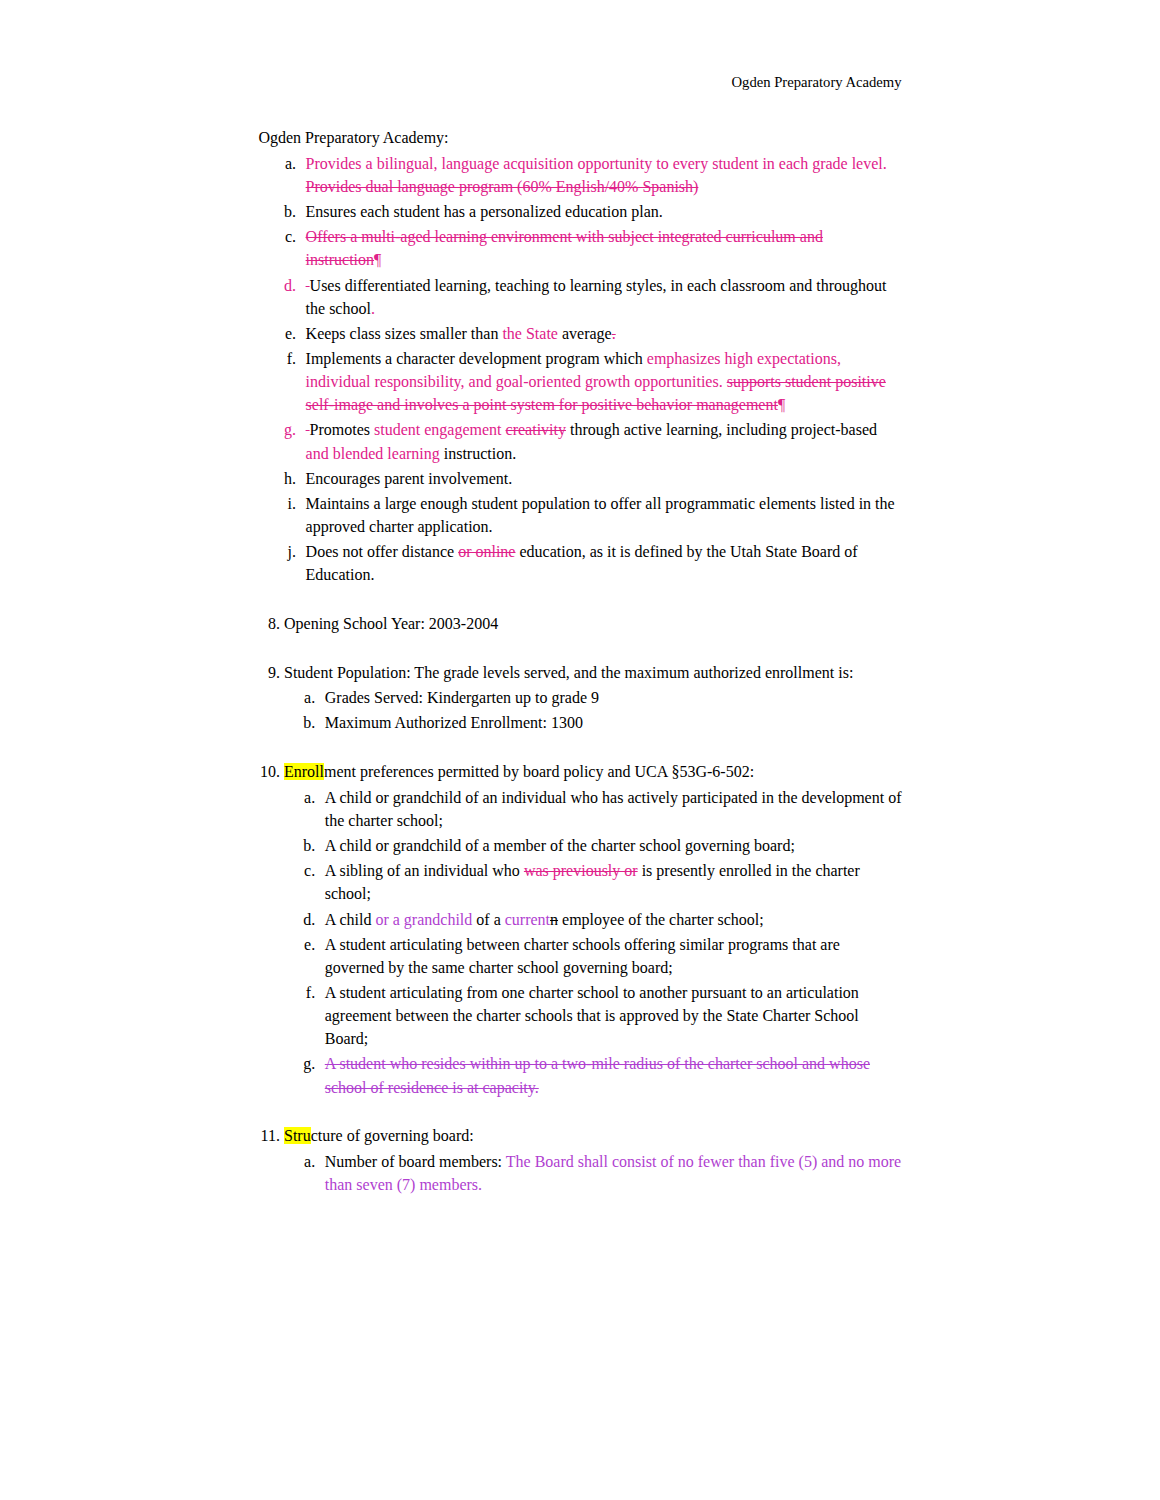Ogden Preparatory Academy
Ogden Preparatory Academy:
Provides a bilingual, language acquisition opportunity to every student in each grade level. Provides dual language program (60% English/40% Spanish)
Ensures each student has a personalized education plan.
Offers a multi-aged learning environment with subject integrated curriculum and instruction¶
Uses differentiated learning, teaching to learning styles, in each classroom and throughout the school.
Keeps class sizes smaller than the State average.
Implements a character development program which emphasizes high expectations, individual responsibility, and goal-oriented growth opportunities. supports student positive self-image and involves a point system for positive behavior management¶
Promotes student engagement creativity through active learning, including project-based and blended learning instruction.
Encourages parent involvement.
Maintains a large enough student population to offer all programmatic elements listed in the approved charter application.
Does not offer distance or online education, as it is defined by the Utah State Board of Education.
Opening School Year: 2003-2004
Student Population: The grade levels served, and the maximum authorized enrollment is:
Grades Served: Kindergarten up to grade 9
Maximum Authorized Enrollment: 1300
Enrollment preferences permitted by board policy and UCA §53G-6-502:
A child or grandchild of an individual who has actively participated in the development of the charter school;
A child or grandchild of a member of the charter school governing board;
A sibling of an individual who was previously or is presently enrolled in the charter school;
A child or a grandchild of a current n employee of the charter school;
A student articulating between charter schools offering similar programs that are governed by the same charter school governing board;
A student articulating from one charter school to another pursuant to an articulation agreement between the charter schools that is approved by the State Charter School Board;
A student who resides within up to a two-mile radius of the charter school and whose school of residence is at capacity.
Structure of governing board:
Number of board members: The Board shall consist of no fewer than five (5) and no more than seven (7) members.